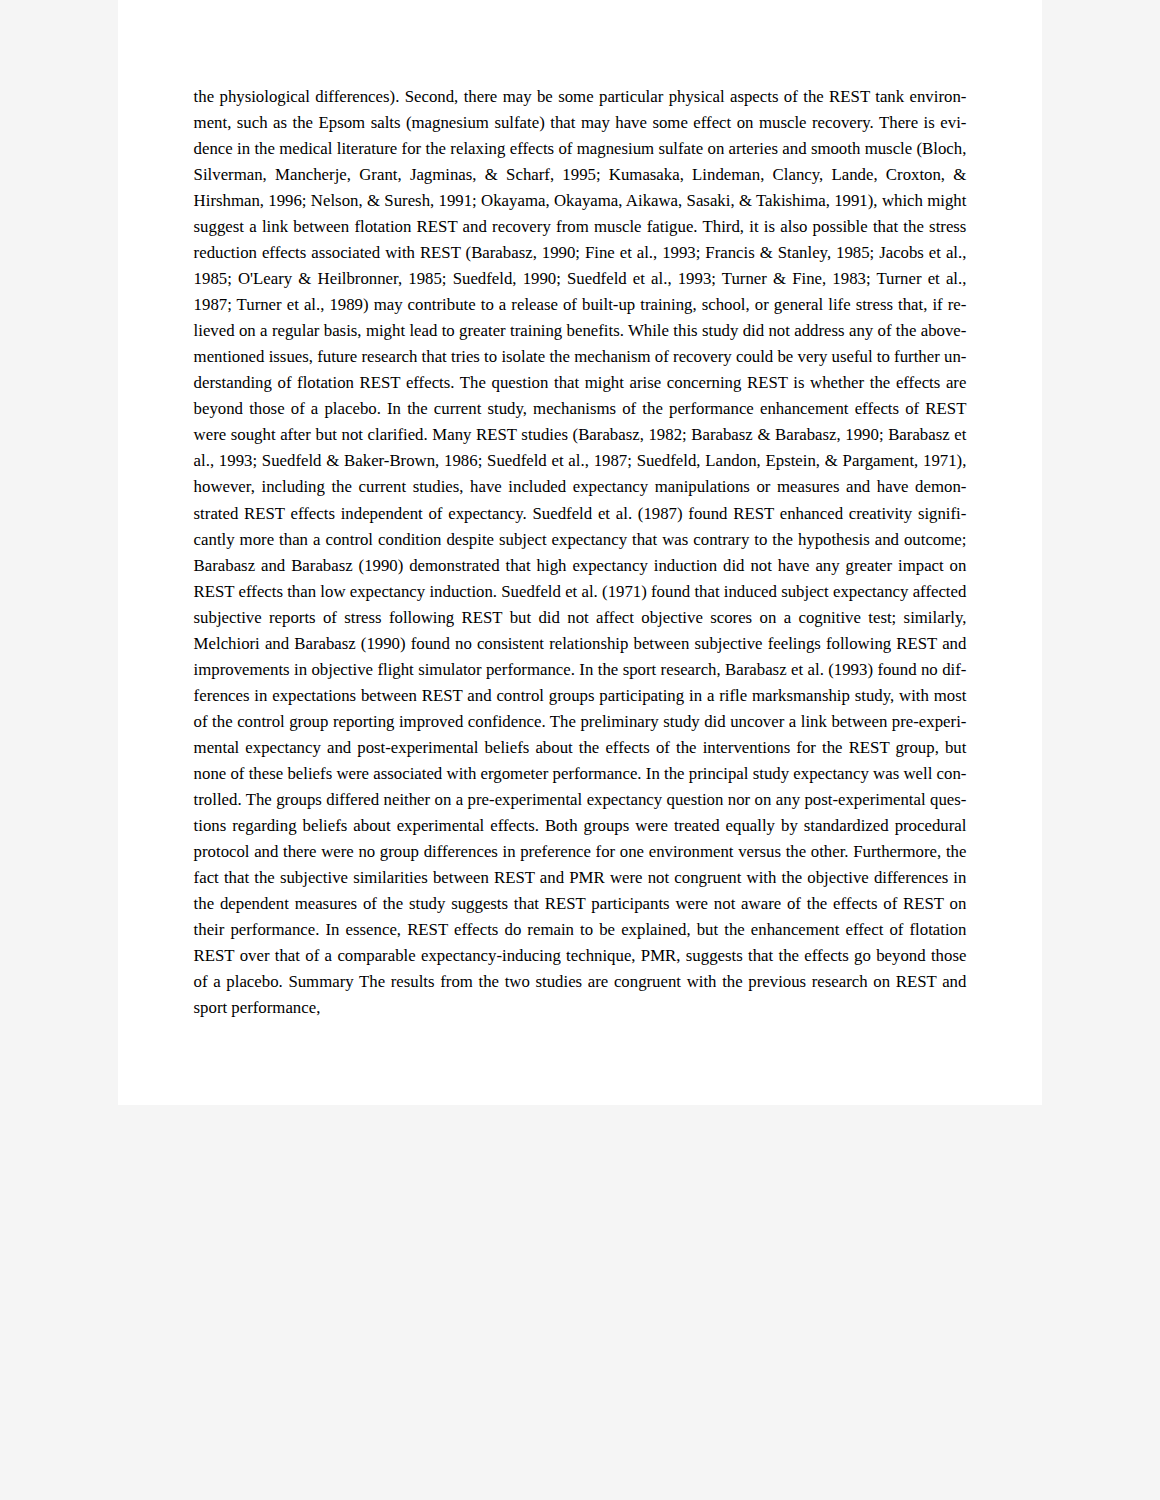the physiological differences). Second, there may be some particular physical aspects of the REST tank environment, such as the Epsom salts (magnesium sulfate) that may have some effect on muscle recovery. There is evidence in the medical literature for the relaxing effects of magnesium sulfate on arteries and smooth muscle (Bloch, Silverman, Mancherje, Grant, Jagminas, & Scharf, 1995; Kumasaka, Lindeman, Clancy, Lande, Croxton, & Hirshman, 1996; Nelson, & Suresh, 1991; Okayama, Okayama, Aikawa, Sasaki, & Takishima, 1991), which might suggest a link between flotation REST and recovery from muscle fatigue. Third, it is also possible that the stress reduction effects associated with REST (Barabasz, 1990; Fine et al., 1993; Francis & Stanley, 1985; Jacobs et al., 1985; O'Leary & Heilbronner, 1985; Suedfeld, 1990; Suedfeld et al., 1993; Turner & Fine, 1983; Turner et al., 1987; Turner et al., 1989) may contribute to a release of built-up training, school, or general life stress that, if relieved on a regular basis, might lead to greater training benefits. While this study did not address any of the above-mentioned issues, future research that tries to isolate the mechanism of recovery could be very useful to further understanding of flotation REST effects. The question that might arise concerning REST is whether the effects are beyond those of a placebo. In the current study, mechanisms of the performance enhancement effects of REST were sought after but not clarified. Many REST studies (Barabasz, 1982; Barabasz & Barabasz, 1990; Barabasz et al., 1993; Suedfeld & Baker-Brown, 1986; Suedfeld et al., 1987; Suedfeld, Landon, Epstein, & Pargament, 1971), however, including the current studies, have included expectancy manipulations or measures and have demonstrated REST effects independent of expectancy. Suedfeld et al. (1987) found REST enhanced creativity significantly more than a control condition despite subject expectancy that was contrary to the hypothesis and outcome; Barabasz and Barabasz (1990) demonstrated that high expectancy induction did not have any greater impact on REST effects than low expectancy induction. Suedfeld et al. (1971) found that induced subject expectancy affected subjective reports of stress following REST but did not affect objective scores on a cognitive test; similarly, Melchiori and Barabasz (1990) found no consistent relationship between subjective feelings following REST and improvements in objective flight simulator performance. In the sport research, Barabasz et al. (1993) found no differences in expectations between REST and control groups participating in a rifle marksmanship study, with most of the control group reporting improved confidence. The preliminary study did uncover a link between pre-experimental expectancy and post-experimental beliefs about the effects of the interventions for the REST group, but none of these beliefs were associated with ergometer performance. In the principal study expectancy was well controlled. The groups differed neither on a pre-experimental expectancy question nor on any post-experimental questions regarding beliefs about experimental effects. Both groups were treated equally by standardized procedural protocol and there were no group differences in preference for one environment versus the other. Furthermore, the fact that the subjective similarities between REST and PMR were not congruent with the objective differences in the dependent measures of the study suggests that REST participants were not aware of the effects of REST on their performance. In essence, REST effects do remain to be explained, but the enhancement effect of flotation REST over that of a comparable expectancy-inducing technique, PMR, suggests that the effects go beyond those of a placebo. Summary The results from the two studies are congruent with the previous research on REST and sport performance,